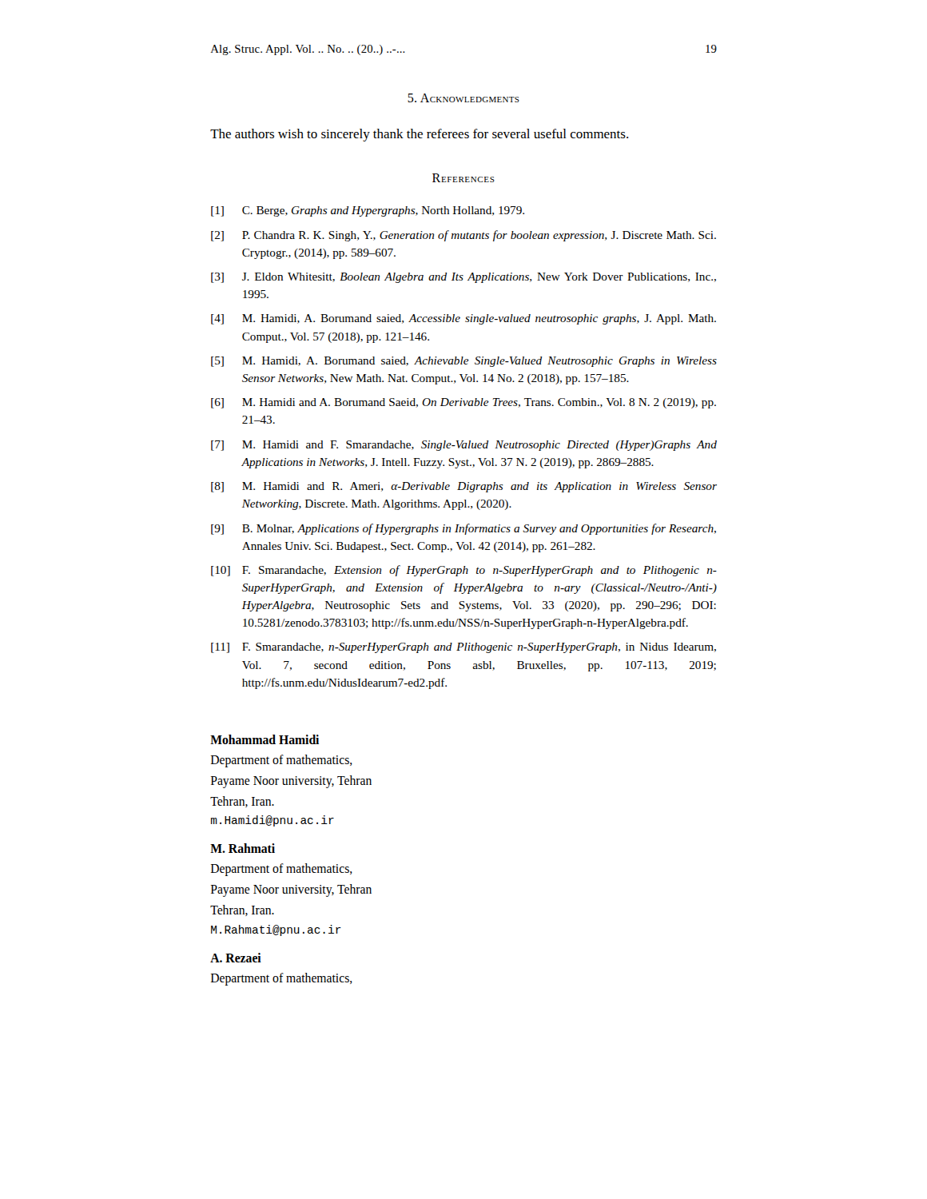Alg. Struc. Appl. Vol. .. No. .. (20..) ..-...
19
5. Acknowledgments
The authors wish to sincerely thank the referees for several useful comments.
References
[1] C. Berge, Graphs and Hypergraphs, North Holland, 1979.
[2] P. Chandra R. K. Singh, Y., Generation of mutants for boolean expression, J. Discrete Math. Sci. Cryptogr., (2014), pp. 589–607.
[3] J. Eldon Whitesitt, Boolean Algebra and Its Applications, New York Dover Publications, Inc., 1995.
[4] M. Hamidi, A. Borumand saied, Accessible single-valued neutrosophic graphs, J. Appl. Math. Comput., Vol. 57 (2018), pp. 121–146.
[5] M. Hamidi, A. Borumand saied, Achievable Single-Valued Neutrosophic Graphs in Wireless Sensor Networks, New Math. Nat. Comput., Vol. 14 No. 2 (2018), pp. 157–185.
[6] M. Hamidi and A. Borumand Saeid, On Derivable Trees, Trans. Combin., Vol. 8 N. 2 (2019), pp. 21–43.
[7] M. Hamidi and F. Smarandache, Single-Valued Neutrosophic Directed (Hyper)Graphs And Applications in Networks, J. Intell. Fuzzy. Syst., Vol. 37 N. 2 (2019), pp. 2869–2885.
[8] M. Hamidi and R. Ameri, α-Derivable Digraphs and its Application in Wireless Sensor Networking, Discrete. Math. Algorithms. Appl., (2020).
[9] B. Molnar, Applications of Hypergraphs in Informatics a Survey and Opportunities for Research, Annales Univ. Sci. Budapest., Sect. Comp., Vol. 42 (2014), pp. 261–282.
[10] F. Smarandache, Extension of HyperGraph to n-SuperHyperGraph and to Plithogenic n-SuperHyperGraph, and Extension of HyperAlgebra to n-ary (Classical-/Neutro-/Anti-) HyperAlgebra, Neutrosophic Sets and Systems, Vol. 33 (2020), pp. 290–296; DOI: 10.5281/zenodo.3783103; http://fs.unm.edu/NSS/n-SuperHyperGraph-n-HyperAlgebra.pdf.
[11] F. Smarandache, n-SuperHyperGraph and Plithogenic n-SuperHyperGraph, in Nidus Idearum, Vol. 7, second edition, Pons asbl, Bruxelles, pp. 107-113, 2019; http://fs.unm.edu/NidusIdearum7-ed2.pdf.
Mohammad Hamidi
Department of mathematics,
Payame Noor university, Tehran
Tehran, Iran.
m.Hamidi@pnu.ac.ir
M. Rahmati
Department of mathematics,
Payame Noor university, Tehran
Tehran, Iran.
M.Rahmati@pnu.ac.ir
A. Rezaei
Department of mathematics,